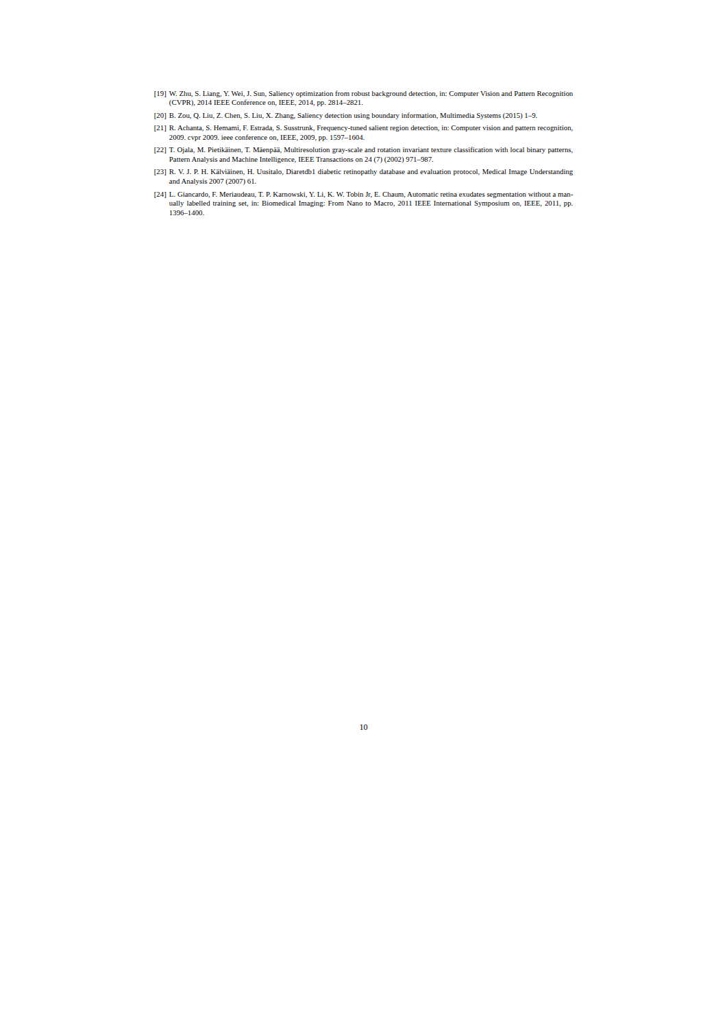[19] W. Zhu, S. Liang, Y. Wei, J. Sun, Saliency optimization from robust background detection, in: Computer Vision and Pattern Recognition (CVPR), 2014 IEEE Conference on, IEEE, 2014, pp. 2814–2821.
[20] B. Zou, Q. Liu, Z. Chen, S. Liu, X. Zhang, Saliency detection using boundary information, Multimedia Systems (2015) 1–9.
[21] R. Achanta, S. Hemami, F. Estrada, S. Susstrunk, Frequency-tuned salient region detection, in: Computer vision and pattern recognition, 2009. cvpr 2009. ieee conference on, IEEE, 2009, pp. 1597–1604.
[22] T. Ojala, M. Pietikäinen, T. Mäenpää, Multiresolution gray-scale and rotation invariant texture classification with local binary patterns, Pattern Analysis and Machine Intelligence, IEEE Transactions on 24 (7) (2002) 971–987.
[23] R. V. J. P. H. Kälviäinen, H. Uusitalo, Diaretdb1 diabetic retinopathy database and evaluation protocol, Medical Image Understanding and Analysis 2007 (2007) 61.
[24] L. Giancardo, F. Meriaudeau, T. P. Karnowski, Y. Li, K. W. Tobin Jr, E. Chaum, Automatic retina exudates segmentation without a manually labelled training set, in: Biomedical Imaging: From Nano to Macro, 2011 IEEE International Symposium on, IEEE, 2011, pp. 1396–1400.
10